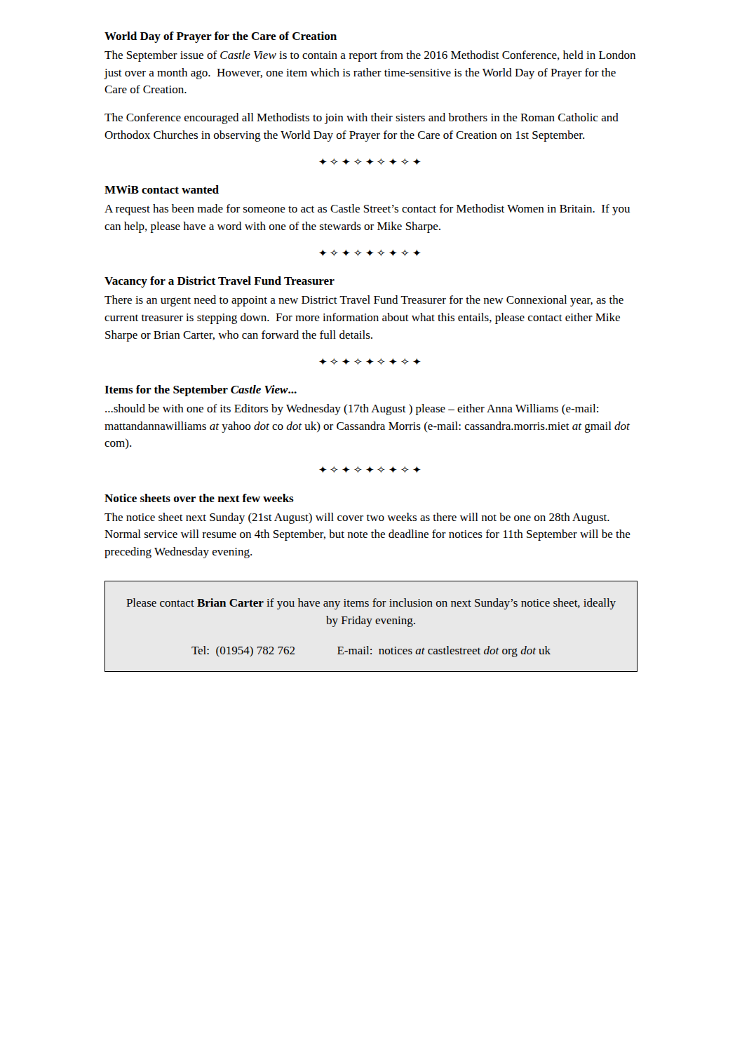World Day of Prayer for the Care of Creation
The September issue of Castle View is to contain a report from the 2016 Methodist Conference, held in London just over a month ago. However, one item which is rather time-sensitive is the World Day of Prayer for the Care of Creation.
The Conference encouraged all Methodists to join with their sisters and brothers in the Roman Catholic and Orthodox Churches in observing the World Day of Prayer for the Care of Creation on 1st September.
✦✧✦✧✦✧✦✧✦
MWiB contact wanted
A request has been made for someone to act as Castle Street’s contact for Methodist Women in Britain. If you can help, please have a word with one of the stewards or Mike Sharpe.
✦✧✦✧✦✧✦✧✦
Vacancy for a District Travel Fund Treasurer
There is an urgent need to appoint a new District Travel Fund Treasurer for the new Connexional year, as the current treasurer is stepping down. For more information about what this entails, please contact either Mike Sharpe or Brian Carter, who can forward the full details.
✦✧✦✧✦✧✦✧✦
Items for the September Castle View...
...should be with one of its Editors by Wednesday (17th August ) please – either Anna Williams (e-mail: mattandannawilliams at yahoo dot co dot uk) or Cassandra Morris (e-mail: cassandra.morris.miet at gmail dot com).
✦✧✦✧✦✧✦✧✦
Notice sheets over the next few weeks
The notice sheet next Sunday (21st August) will cover two weeks as there will not be one on 28th August. Normal service will resume on 4th September, but note the deadline for notices for 11th September will be the preceding Wednesday evening.
Please contact Brian Carter if you have any items for inclusion on next Sunday’s notice sheet, ideally by Friday evening.
Tel: (01954) 782 762 E-mail: notices at castlestreet dot org dot uk